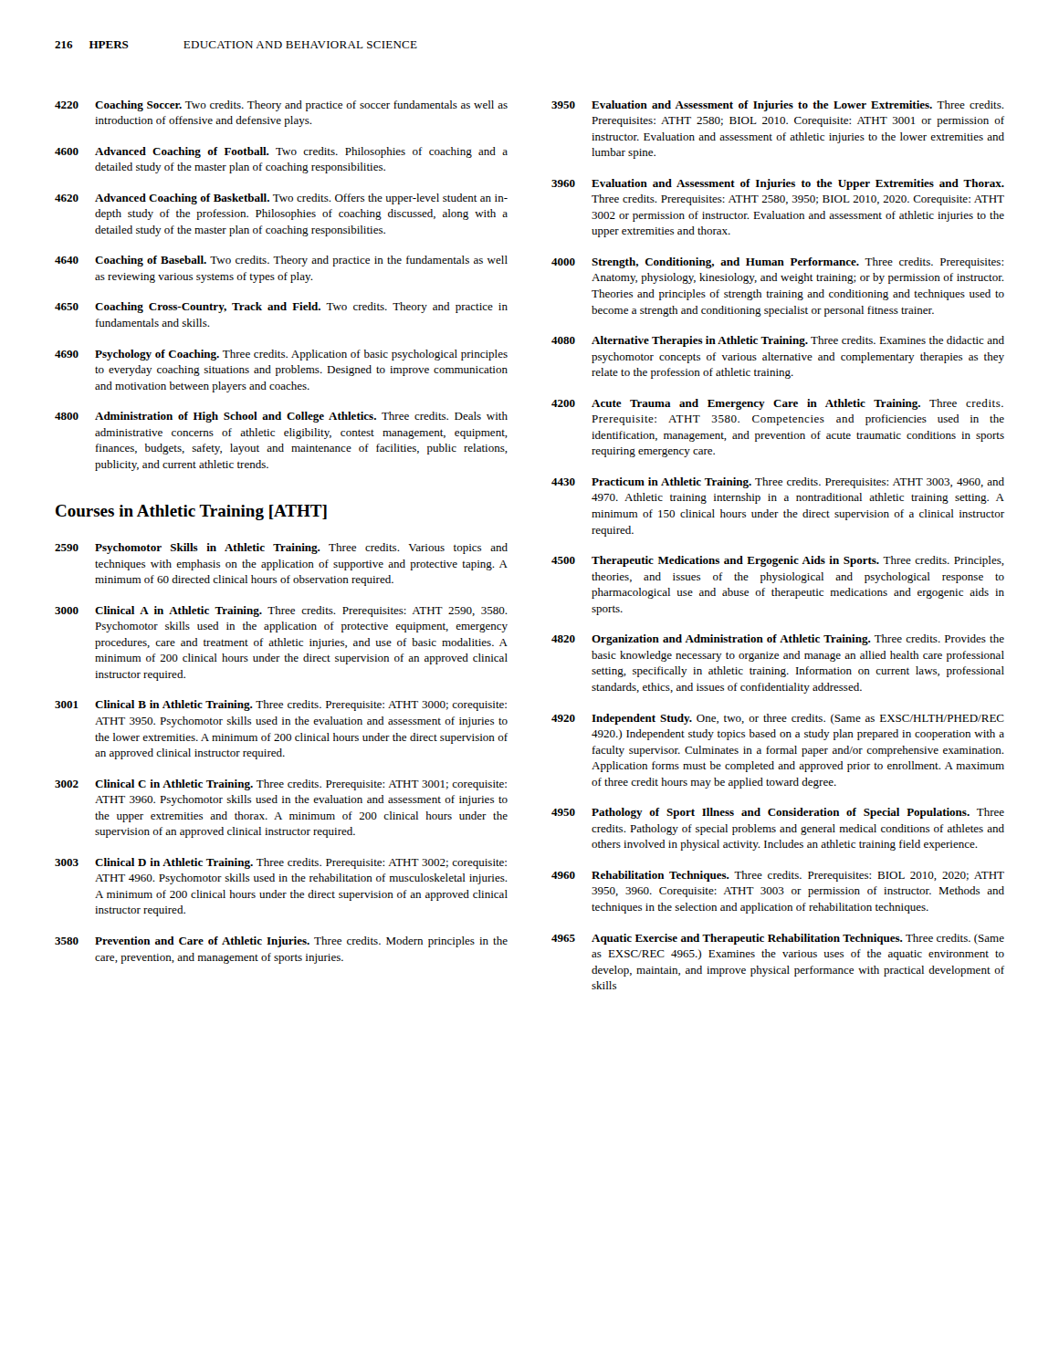216 HPERS EDUCATION AND BEHAVIORAL SCIENCE
4220
Coaching Soccer. Two credits. Theory and practice of soccer fundamentals as well as introduction of offensive and defensive plays.
4600
Advanced Coaching of Football. Two credits. Philosophies of coaching and a detailed study of the master plan of coaching responsibilities.
4620
Advanced Coaching of Basketball. Two credits. Offers the upper-level student an in-depth study of the profession. Philosophies of coaching discussed, along with a detailed study of the master plan of coaching responsibilities.
4640
Coaching of Baseball. Two credits. Theory and practice in the fundamentals as well as reviewing various systems of types of play.
4650
Coaching Cross-Country, Track and Field. Two credits. Theory and practice in fundamentals and skills.
4690
Psychology of Coaching. Three credits. Application of basic psychological principles to everyday coaching situations and problems. Designed to improve communication and motivation between players and coaches.
4800
Administration of High School and College Athletics. Three credits. Deals with administrative concerns of athletic eligibility, contest management, equipment, finances, budgets, safety, layout and maintenance of facilities, public relations, publicity, and current athletic trends.
Courses in Athletic Training [ATHT]
2590
Psychomotor Skills in Athletic Training. Three credits. Various topics and techniques with emphasis on the application of supportive and protective taping. A minimum of 60 directed clinical hours of observation required.
3000
Clinical A in Athletic Training. Three credits. Prerequisites: ATHT 2590, 3580. Psychomotor skills used in the application of protective equipment, emergency procedures, care and treatment of athletic injuries, and use of basic modalities. A minimum of 200 clinical hours under the direct supervision of an approved clinical instructor required.
3001
Clinical B in Athletic Training. Three credits. Prerequisite: ATHT 3000; corequisite: ATHT 3950. Psychomotor skills used in the evaluation and assessment of injuries to the lower extremities. A minimum of 200 clinical hours under the direct supervision of an approved clinical instructor required.
3002
Clinical C in Athletic Training. Three credits. Prerequisite: ATHT 3001; corequisite: ATHT 3960. Psychomotor skills used in the evaluation and assessment of injuries to the upper extremities and thorax. A minimum of 200 clinical hours under the supervision of an approved clinical instructor required.
3003
Clinical D in Athletic Training. Three credits. Prerequisite: ATHT 3002; corequisite: ATHT 4960. Psychomotor skills used in the rehabilitation of musculoskeletal injuries. A minimum of 200 clinical hours under the direct supervision of an approved clinical instructor required.
3580
Prevention and Care of Athletic Injuries. Three credits. Modern principles in the care, prevention, and management of sports injuries.
3950
Evaluation and Assessment of Injuries to the Lower Extremities. Three credits. Prerequisites: ATHT 2580; BIOL 2010. Corequisite: ATHT 3001 or permission of instructor. Evaluation and assessment of athletic injuries to the lower extremities and lumbar spine.
3960
Evaluation and Assessment of Injuries to the Upper Extremities and Thorax. Three credits. Prerequisites: ATHT 2580, 3950; BIOL 2010, 2020. Corequisite: ATHT 3002 or permission of instructor. Evaluation and assessment of athletic injuries to the upper extremities and thorax.
4000
Strength, Conditioning, and Human Performance. Three credits. Prerequisites: Anatomy, physiology, kinesiology, and weight training; or by permission of instructor. Theories and principles of strength training and conditioning and techniques used to become a strength and conditioning specialist or personal fitness trainer.
4080
Alternative Therapies in Athletic Training. Three credits. Examines the didactic and psychomotor concepts of various alternative and complementary therapies as they relate to the profession of athletic training.
4200
Acute Trauma and Emergency Care in Athletic Training. Three credits. Prerequisite: ATHT 3580. Competencies and proficiencies used in the identification, management, and prevention of acute traumatic conditions in sports requiring emergency care.
4430
Practicum in Athletic Training. Three credits. Prerequisites: ATHT 3003, 4960, and 4970. Athletic training internship in a nontraditional athletic training setting. A minimum of 150 clinical hours under the direct supervision of a clinical instructor required.
4500
Therapeutic Medications and Ergogenic Aids in Sports. Three credits. Principles, theories, and issues of the physiological and psychological response to pharmacological use and abuse of therapeutic medications and ergogenic aids in sports.
4820
Organization and Administration of Athletic Training. Three credits. Provides the basic knowledge necessary to organize and manage an allied health care professional setting, specifically in athletic training. Information on current laws, professional standards, ethics, and issues of confidentiality addressed.
4920
Independent Study. One, two, or three credits. (Same as EXSC/HLTH/PHED/REC 4920.) Independent study topics based on a study plan prepared in cooperation with a faculty supervisor. Culminates in a formal paper and/or comprehensive examination. Application forms must be completed and approved prior to enrollment. A maximum of three credit hours may be applied toward degree.
4950
Pathology of Sport Illness and Consideration of Special Populations. Three credits. Pathology of special problems and general medical conditions of athletes and others involved in physical activity. Includes an athletic training field experience.
4960
Rehabilitation Techniques. Three credits. Prerequisites: BIOL 2010, 2020; ATHT 3950, 3960. Corequisite: ATHT 3003 or permission of instructor. Methods and techniques in the selection and application of rehabilitation techniques.
4965
Aquatic Exercise and Therapeutic Rehabilitation Techniques. Three credits. (Same as EXSC/REC 4965.) Examines the various uses of the aquatic environment to develop, maintain, and improve physical performance with practical development of skills